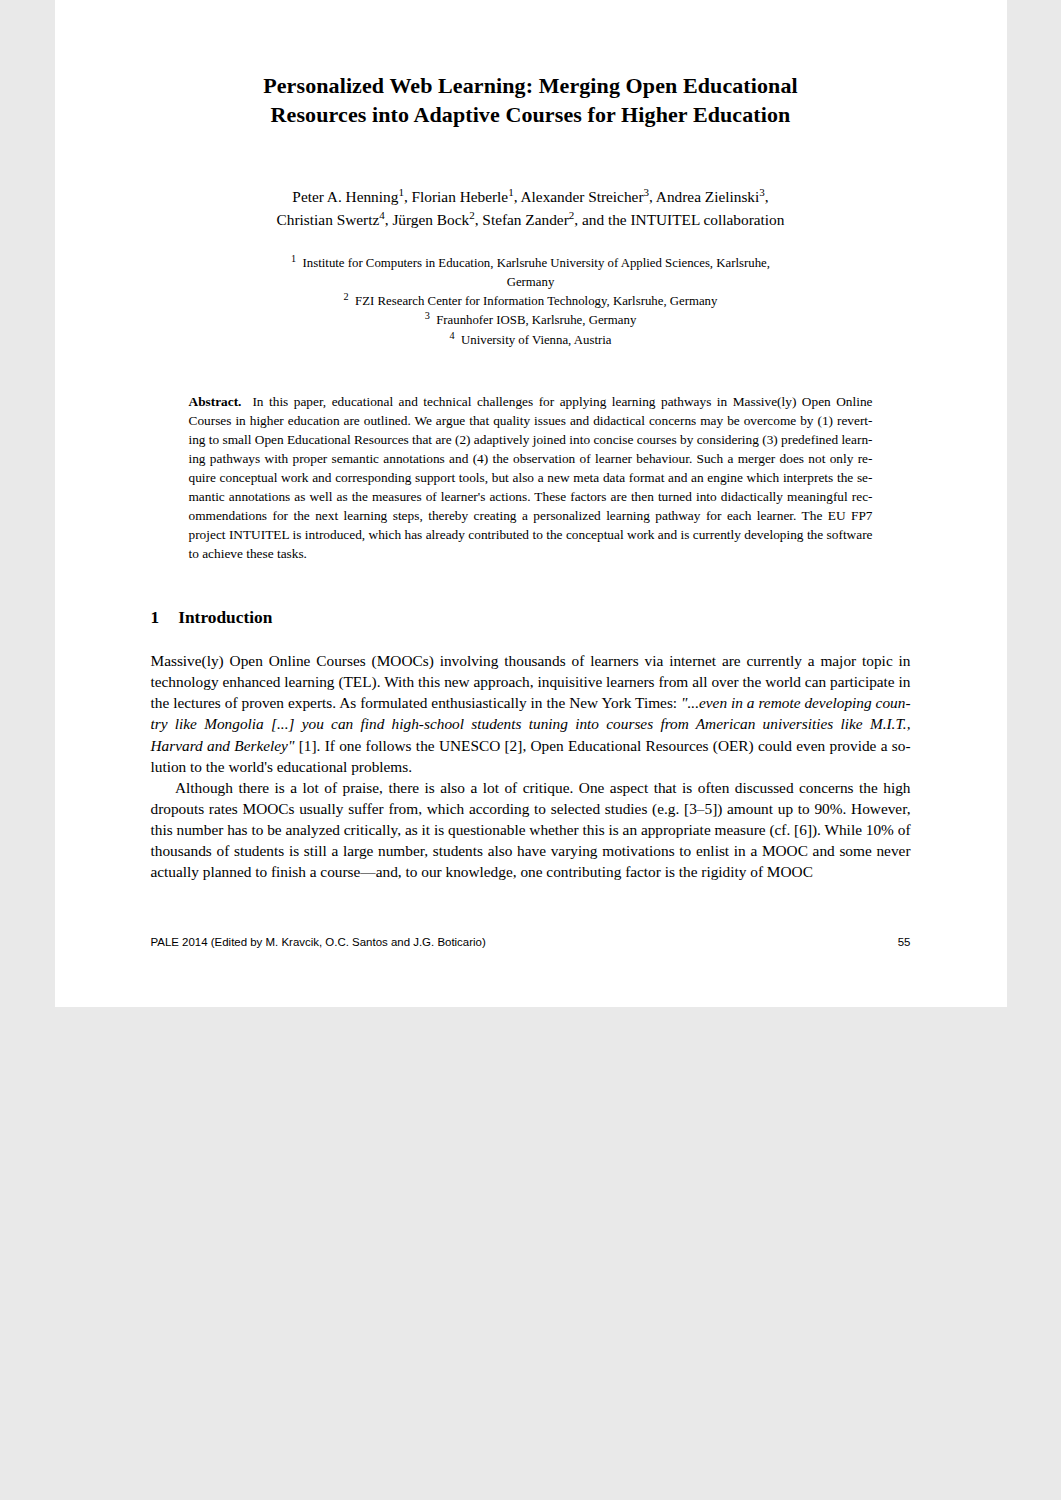Personalized Web Learning: Merging Open Educational
Resources into Adaptive Courses for Higher Education
Peter A. Henning1, Florian Heberle1, Alexander Streicher3, Andrea Zielinski3,
Christian Swertz4, Jürgen Bock2, Stefan Zander2, and the INTUITEL collaboration
1 Institute for Computers in Education, Karlsruhe University of Applied Sciences, Karlsruhe,
Germany
2 FZI Research Center for Information Technology, Karlsruhe, Germany
3 Fraunhofer IOSB, Karlsruhe, Germany
4 University of Vienna, Austria
Abstract. In this paper, educational and technical challenges for applying learning pathways in Massive(ly) Open Online Courses in higher education are outlined. We argue that quality issues and didactical concerns may be overcome by (1) reverting to small Open Educational Resources that are (2) adaptively joined into concise courses by considering (3) predefined learning pathways with proper semantic annotations and (4) the observation of learner behaviour. Such a merger does not only require conceptual work and corresponding support tools, but also a new meta data format and an engine which interprets the semantic annotations as well as the measures of learner's actions. These factors are then turned into didactically meaningful recommendations for the next learning steps, thereby creating a personalized learning pathway for each learner. The EU FP7 project INTUITEL is introduced, which has already contributed to the conceptual work and is currently developing the software to achieve these tasks.
1 Introduction
Massive(ly) Open Online Courses (MOOCs) involving thousands of learners via internet are currently a major topic in technology enhanced learning (TEL). With this new approach, inquisitive learners from all over the world can participate in the lectures of proven experts. As formulated enthusiastically in the New York Times: "...even in a remote developing country like Mongolia [...] you can find high-school students tuning into courses from American universities like M.I.T., Harvard and Berkeley" [1]. If one follows the UNESCO [2], Open Educational Resources (OER) could even provide a solution to the world's educational problems.
Although there is a lot of praise, there is also a lot of critique. One aspect that is often discussed concerns the high dropouts rates MOOCs usually suffer from, which according to selected studies (e.g. [3–5]) amount up to 90%. However, this number has to be analyzed critically, as it is questionable whether this is an appropriate measure (cf. [6]). While 10% of thousands of students is still a large number, students also have varying motivations to enlist in a MOOC and some never actually planned to finish a course—and, to our knowledge, one contributing factor is the rigidity of MOOC
PALE 2014 (Edited by M. Kravcik, O.C. Santos and J.G. Boticario) 55